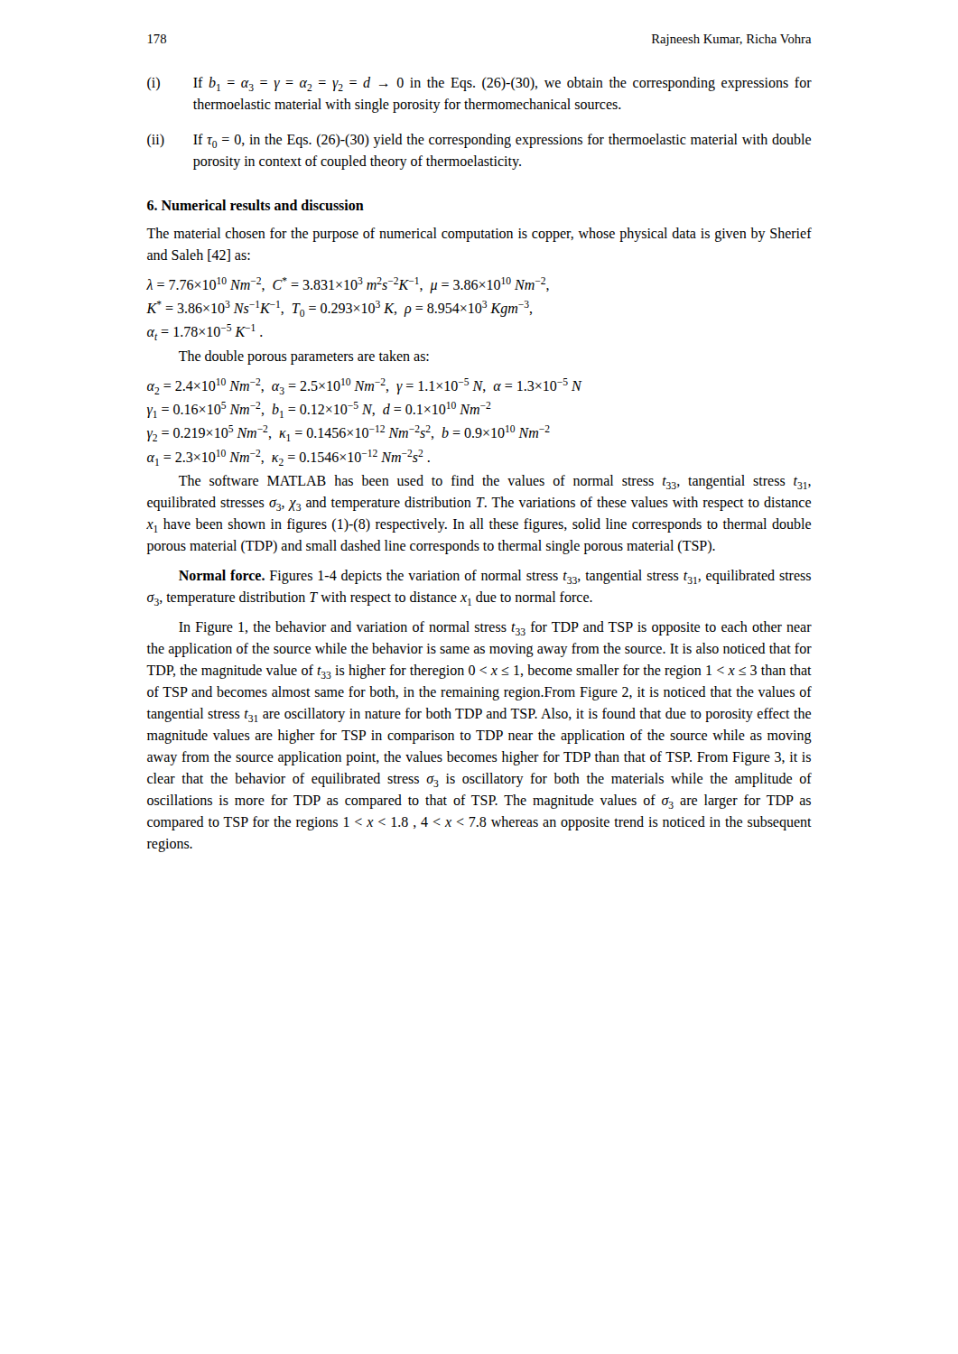178 Rajneesh Kumar, Richa Vohra
(i) If b1 = α3 = γ = α2 = γ2 = d → 0 in the Eqs. (26)-(30), we obtain the corresponding expressions for thermoelastic material with single porosity for thermomechanical sources.
(ii) If τ0 = 0, in the Eqs. (26)-(30) yield the corresponding expressions for thermoelastic material with double porosity in context of coupled theory of thermoelasticity.
6. Numerical results and discussion
The material chosen for the purpose of numerical computation is copper, whose physical data is given by Sherief and Saleh [42] as:
λ = 7.76×1010 Nm−2, C* = 3.831×103 m2s−2K−1, μ = 3.86×1010 Nm−2,
K* = 3.86×103 Ns−1K−1, T0 = 0.293×103 K, ρ = 8.954×103 Kgm−3,
αt = 1.78×10−5 K−1 .
The double porous parameters are taken as:
α2 = 2.4×1010 Nm−2, α3 = 2.5×1010 Nm−2, γ = 1.1×10−5 N, α = 1.3×10−5 N
γ1 = 0.16×105 Nm−2, b1 = 0.12×10−5 N, d = 0.1×1010 Nm−2
γ2 = 0.219×105 Nm−2, κ1 = 0.1456×10−12 Nm−2s2, b = 0.9×1010 Nm−2
α1 = 2.3×1010 Nm−2, κ2 = 0.1546×10−12 Nm−2s2 .
The software MATLAB has been used to find the values of normal stress t33, tangential stress t31, equilibrated stresses σ3, χ3 and temperature distribution T. The variations of these values with respect to distance x1 have been shown in figures (1)-(8) respectively. In all these figures, solid line corresponds to thermal double porous material (TDP) and small dashed line corresponds to thermal single porous material (TSP).
Normal force. Figures 1-4 depicts the variation of normal stress t33, tangential stress t31, equilibrated stress σ3, temperature distribution T with respect to distance x1 due to normal force.
In Figure 1, the behavior and variation of normal stress t33 for TDP and TSP is opposite to each other near the application of the source while the behavior is same as moving away from the source. It is also noticed that for TDP, the magnitude value of t33 is higher for theregion 0 < x ≤ 1, become smaller for the region 1 < x ≤ 3 than that of TSP and becomes almost same for both, in the remaining region.From Figure 2, it is noticed that the values of tangential stress t31 are oscillatory in nature for both TDP and TSP. Also, it is found that due to porosity effect the magnitude values are higher for TSP in comparison to TDP near the application of the source while as moving away from the source application point, the values becomes higher for TDP than that of TSP. From Figure 3, it is clear that the behavior of equilibrated stress σ3 is oscillatory for both the materials while the amplitude of oscillations is more for TDP as compared to that of TSP. The magnitude values of σ3 are larger for TDP as compared to TSP for the regions 1 < x < 1.8 , 4 < x < 7.8 whereas an opposite trend is noticed in the subsequent regions.